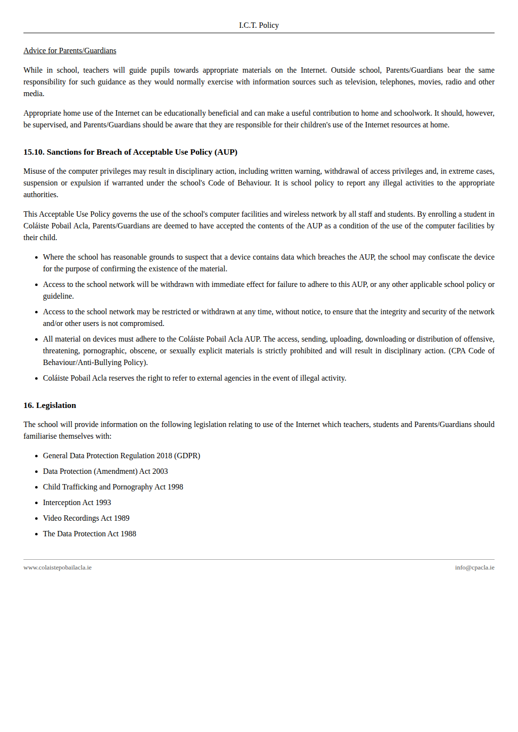I.C.T. Policy
Advice for Parents/Guardians
While in school, teachers will guide pupils towards appropriate materials on the Internet. Outside school, Parents/Guardians bear the same responsibility for such guidance as they would normally exercise with information sources such as television, telephones, movies, radio and other media.
Appropriate home use of the Internet can be educationally beneficial and can make a useful contribution to home and schoolwork. It should, however, be supervised, and Parents/Guardians should be aware that they are responsible for their children's use of the Internet resources at home.
15.10. Sanctions for Breach of Acceptable Use Policy (AUP)
Misuse of the computer privileges may result in disciplinary action, including written warning, withdrawal of access privileges and, in extreme cases, suspension or expulsion if warranted under the school's Code of Behaviour. It is school policy to report any illegal activities to the appropriate authorities.
This Acceptable Use Policy governs the use of the school's computer facilities and wireless network by all staff and students. By enrolling a student in Coláiste Pobail Acla, Parents/Guardians are deemed to have accepted the contents of the AUP as a condition of the use of the computer facilities by their child.
Where the school has reasonable grounds to suspect that a device contains data which breaches the AUP, the school may confiscate the device for the purpose of confirming the existence of the material.
Access to the school network will be withdrawn with immediate effect for failure to adhere to this AUP, or any other applicable school policy or guideline.
Access to the school network may be restricted or withdrawn at any time, without notice, to ensure that the integrity and security of the network and/or other users is not compromised.
All material on devices must adhere to the Coláiste Pobail Acla AUP. The access, sending, uploading, downloading or distribution of offensive, threatening, pornographic, obscene, or sexually explicit materials is strictly prohibited and will result in disciplinary action. (CPA Code of Behaviour/Anti-Bullying Policy).
Coláiste Pobail Acla reserves the right to refer to external agencies in the event of illegal activity.
16. Legislation
The school will provide information on the following legislation relating to use of the Internet which teachers, students and Parents/Guardians should familiarise themselves with:
General Data Protection Regulation 2018 (GDPR)
Data Protection (Amendment) Act 2003
Child Trafficking and Pornography Act 1998
Interception Act 1993
Video Recordings Act 1989
The Data Protection Act 1988
www.colaistepobailacla.ie info@cpacla.ie